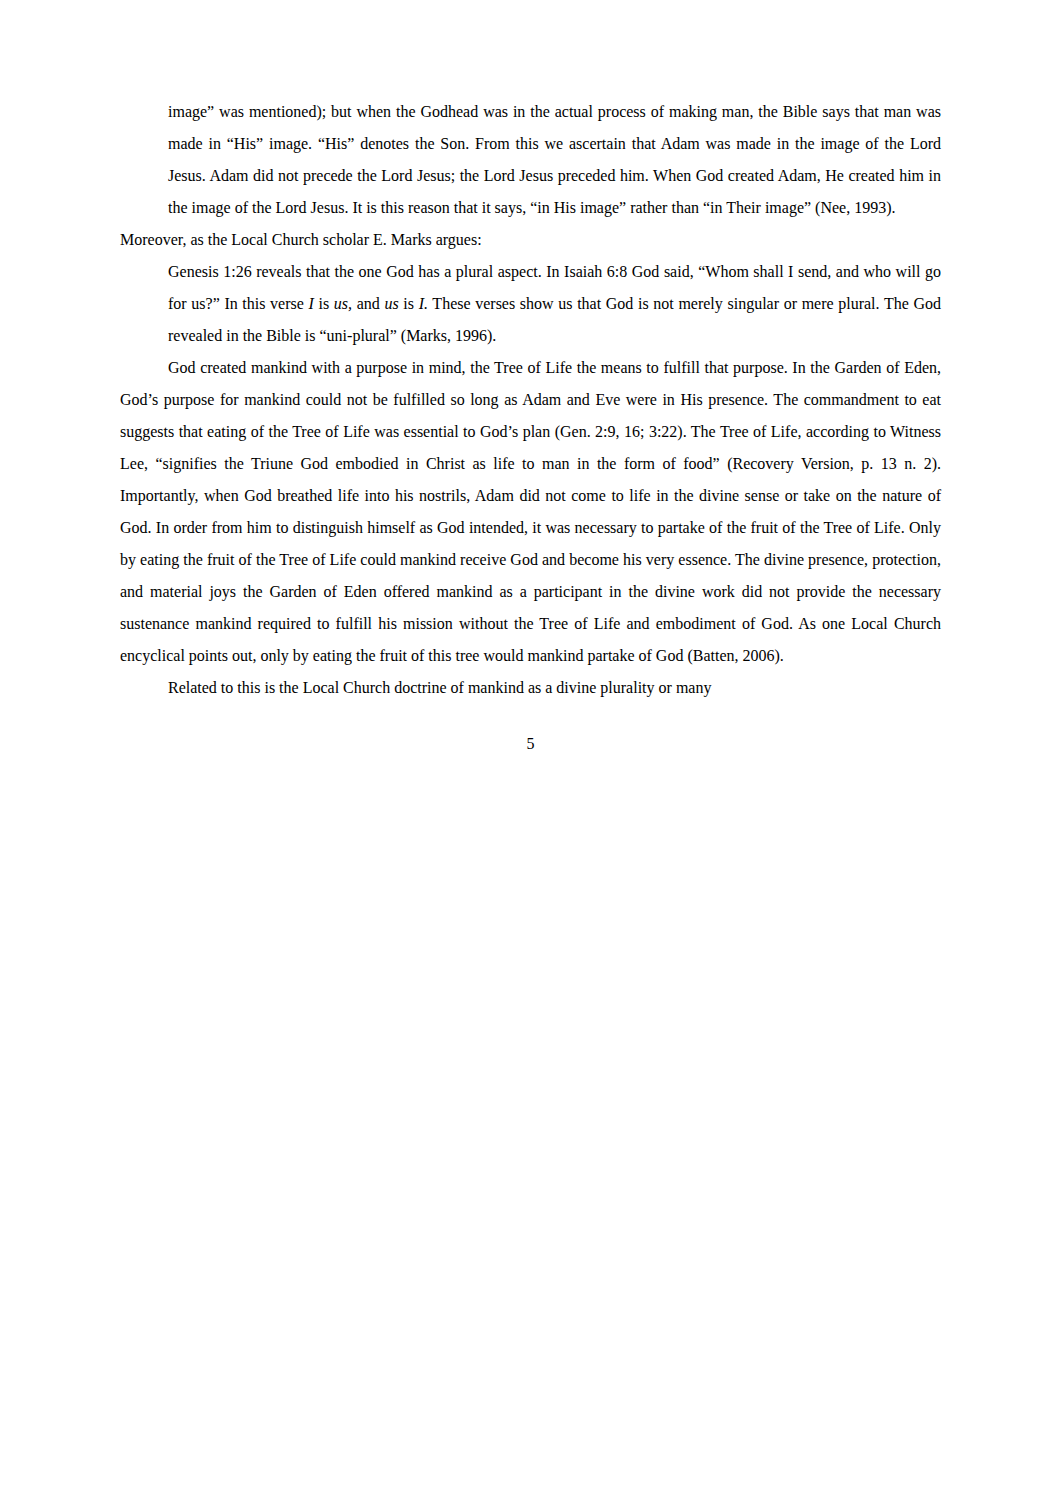image” was mentioned); but when the Godhead was in the actual process of making man, the Bible says that man was made in “His” image. “His” denotes the Son. From this we ascertain that Adam was made in the image of the Lord Jesus. Adam did not precede the Lord Jesus; the Lord Jesus preceded him. When God created Adam, He created him in the image of the Lord Jesus. It is this reason that it says, “in His image” rather than “in Their image” (Nee, 1993).
Moreover, as the Local Church scholar E. Marks argues:
Genesis 1:26 reveals that the one God has a plural aspect. In Isaiah 6:8 God said, “Whom shall I send, and who will go for us?” In this verse I is us, and us is I. These verses show us that God is not merely singular or mere plural. The God revealed in the Bible is “uni-plural” (Marks, 1996).
God created mankind with a purpose in mind, the Tree of Life the means to fulfill that purpose. In the Garden of Eden, God’s purpose for mankind could not be fulfilled so long as Adam and Eve were in His presence. The commandment to eat suggests that eating of the Tree of Life was essential to God’s plan (Gen. 2:9, 16; 3:22). The Tree of Life, according to Witness Lee, “signifies the Triune God embodied in Christ as life to man in the form of food” (Recovery Version, p. 13 n. 2). Importantly, when God breathed life into his nostrils, Adam did not come to life in the divine sense or take on the nature of God. In order from him to distinguish himself as God intended, it was necessary to partake of the fruit of the Tree of Life. Only by eating the fruit of the Tree of Life could mankind receive God and become his very essence. The divine presence, protection, and material joys the Garden of Eden offered mankind as a participant in the divine work did not provide the necessary sustenance mankind required to fulfill his mission without the Tree of Life and embodiment of God. As one Local Church encyclical points out, only by eating the fruit of this tree would mankind partake of God (Batten, 2006).
Related to this is the Local Church doctrine of mankind as a divine plurality or many
5